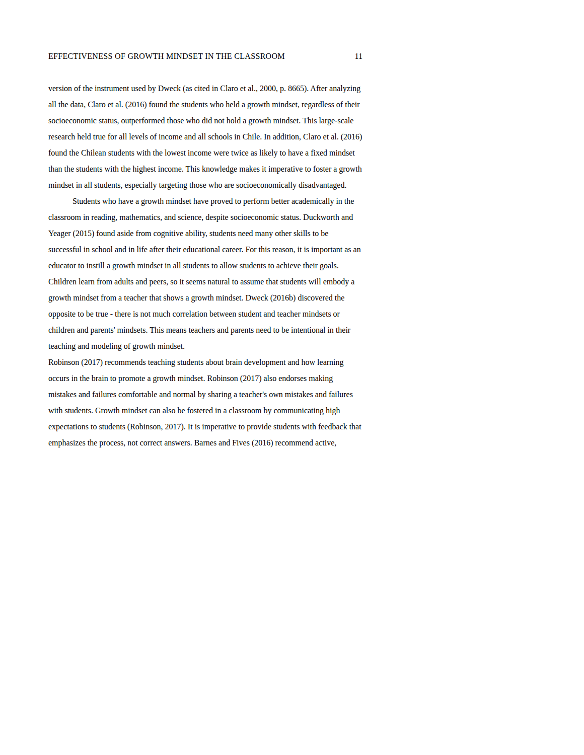Effectiveness of Growth Mindset in the Classroom 11
version of the instrument used by Dweck (as cited in Claro et al., 2000, p. 8665). After analyzing all the data, Claro et al. (2016) found the students who held a growth mindset, regardless of their socioeconomic status, outperformed those who did not hold a growth mindset. This large-scale research held true for all levels of income and all schools in Chile. In addition, Claro et al. (2016) found the Chilean students with the lowest income were twice as likely to have a fixed mindset than the students with the highest income. This knowledge makes it imperative to foster a growth mindset in all students, especially targeting those who are socioeconomically disadvantaged.
Students who have a growth mindset have proved to perform better academically in the classroom in reading, mathematics, and science, despite socioeconomic status. Duckworth and Yeager (2015) found aside from cognitive ability, students need many other skills to be successful in school and in life after their educational career. For this reason, it is important as an educator to instill a growth mindset in all students to allow students to achieve their goals. Children learn from adults and peers, so it seems natural to assume that students will embody a growth mindset from a teacher that shows a growth mindset. Dweck (2016b) discovered the opposite to be true - there is not much correlation between student and teacher mindsets or children and parents' mindsets. This means teachers and parents need to be intentional in their teaching and modeling of growth mindset.
Robinson (2017) recommends teaching students about brain development and how learning occurs in the brain to promote a growth mindset. Robinson (2017) also endorses making mistakes and failures comfortable and normal by sharing a teacher's own mistakes and failures with students. Growth mindset can also be fostered in a classroom by communicating high expectations to students (Robinson, 2017). It is imperative to provide students with feedback that emphasizes the process, not correct answers. Barnes and Fives (2016) recommend active,